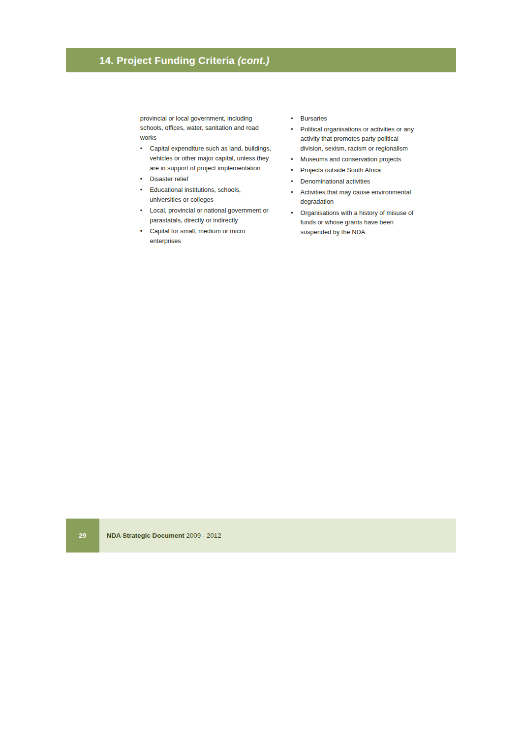14. Project Funding Criteria (cont.)
provincial or local government, including schools, offices, water, sanitation and road works
Capital expenditure such as land, buildings, vehicles or other major capital, unless they are in support of project implementation
Disaster relief
Educational institutions, schools, universities or colleges
Local, provincial or national government or parastatals, directly or indirectly
Capital for small, medium or micro enterprises
Bursaries
Political organisations or activities or any activity that promotes party political division, sexism, racism or regionalism
Museums and conservation projects
Projects outside South Africa
Denominational activities
Activities that may cause environmental degradation
Organisations with a history of misuse of funds or whose grants have been suspended by the NDA.
29
NDA Strategic Document 2009 - 2012